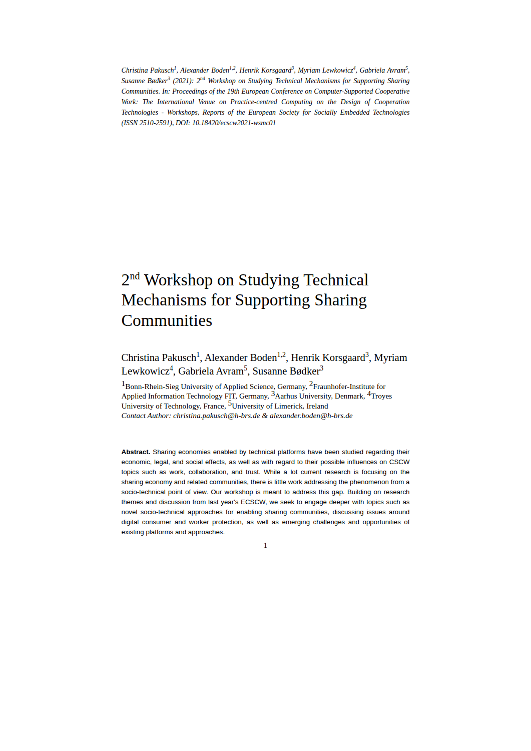Christina Pakusch1, Alexander Boden1,2, Henrik Korsgaard3, Myriam Lewkowicz4, Gabriela Avram5, Susanne Bødker3 (2021): 2nd Workshop on Studying Technical Mechanisms for Supporting Sharing Communities. In: Proceedings of the 19th European Conference on Computer-Supported Cooperative Work: The International Venue on Practice-centred Computing on the Design of Cooperation Technologies - Workshops, Reports of the European Society for Socially Embedded Technologies (ISSN 2510-2591), DOI: 10.18420/ecscw2021-wsmc01
2nd Workshop on Studying Technical Mechanisms for Supporting Sharing Communities
Christina Pakusch1, Alexander Boden1,2, Henrik Korsgaard3, Myriam Lewkowicz4, Gabriela Avram5, Susanne Bødker3
1Bonn-Rhein-Sieg University of Applied Science, Germany, 2Fraunhofer-Institute for Applied Information Technology FIT, Germany, 3Aarhus University, Denmark, 4Troyes University of Technology, France, 5University of Limerick, Ireland
Contact Author: christina.pakusch@h-brs.de & alexander.boden@h-brs.de
Abstract. Sharing economies enabled by technical platforms have been studied regarding their economic, legal, and social effects, as well as with regard to their possible influences on CSCW topics such as work, collaboration, and trust. While a lot current research is focusing on the sharing economy and related communities, there is little work addressing the phenomenon from a socio-technical point of view. Our workshop is meant to address this gap. Building on research themes and discussion from last year's ECSCW, we seek to engage deeper with topics such as novel socio-technical approaches for enabling sharing communities, discussing issues around digital consumer and worker protection, as well as emerging challenges and opportunities of existing platforms and approaches.
1